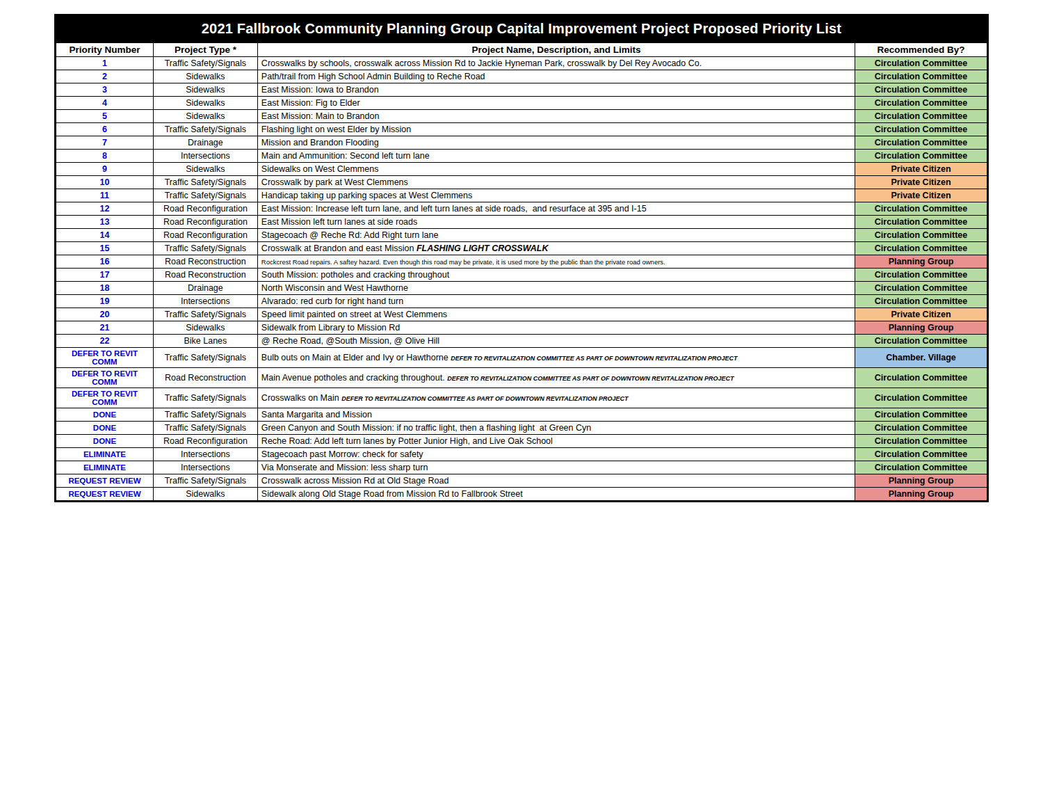2021 Fallbrook Community Planning Group Capital Improvement Project Proposed Priority List
| Priority Number | Project Type * | Project Name, Description, and Limits | Recommended By? |
| --- | --- | --- | --- |
| 1 | Traffic Safety/Signals | Crosswalks by schools, crosswalk across Mission Rd to Jackie Hyneman Park, crosswalk by Del Rey Avocado Co. | Circulation Committee |
| 2 | Sidewalks | Path/trail from High School Admin Building to Reche Road | Circulation Committee |
| 3 | Sidewalks | East Mission: Iowa to Brandon | Circulation Committee |
| 4 | Sidewalks | East Mission: Fig to Elder | Circulation Committee |
| 5 | Sidewalks | East Mission: Main to Brandon | Circulation Committee |
| 6 | Traffic Safety/Signals | Flashing light on west Elder by Mission | Circulation Committee |
| 7 | Drainage | Mission and Brandon Flooding | Circulation Committee |
| 8 | Intersections | Main and Ammunition: Second left turn lane | Circulation Committee |
| 9 | Sidewalks | Sidewalks on West Clemmens | Private Citizen |
| 10 | Traffic Safety/Signals | Crosswalk by park at West Clemmens | Private Citizen |
| 11 | Traffic Safety/Signals | Handicap taking up parking spaces at West Clemmens | Private Citizen |
| 12 | Road Reconfiguration | East Mission: Increase left turn lane, and left turn lanes at side roads, and resurface at 395 and I-15 | Circulation Committee |
| 13 | Road Reconfiguration | East Mission left turn lanes at side roads | Circulation Committee |
| 14 | Road Reconfiguration | Stagecoach @ Reche Rd: Add Right turn lane | Circulation Committee |
| 15 | Traffic Safety/Signals | Crosswalk at Brandon and east Mission FLASHING LIGHT CROSSWALK | Circulation Committee |
| 16 | Road Reconstruction | Rockcrest Road repairs. A saftey hazard. Even though this road may be private, it is used more by the public than the private road owners. | Planning Group |
| 17 | Road Reconstruction | South Mission: potholes and cracking throughout | Circulation Committee |
| 18 | Drainage | North Wisconsin and West Hawthorne | Circulation Committee |
| 19 | Intersections | Alvarado: red curb for right hand turn | Circulation Committee |
| 20 | Traffic Safety/Signals | Speed limit painted on street at West Clemmens | Private Citizen |
| 21 | Sidewalks | Sidewalk from Library to Mission Rd | Planning Group |
| 22 | Bike Lanes | @ Reche Road, @South Mission, @ Olive Hill | Circulation Committee |
| DEFER TO REVIT COMM | Traffic Safety/Signals | Bulb outs on Main at Elder and Ivy or Hawthorne DEFER TO REVITALIZATION COMMITTEE AS PART OF DOWNTOWN REVITALIZATION PROJECT | Chamber. Village |
| DEFER TO REVIT COMM | Road Reconstruction | Main Avenue potholes and cracking throughout. DEFER TO REVITALIZATION COMMITTEE AS PART OF DOWNTOWN REVITALIZATION PROJECT | Circulation Committee |
| DEFER TO REVIT COMM | Traffic Safety/Signals | Crosswalks on Main DEFER TO REVITALIZATION COMMITTEE AS PART OF DOWNTOWN REVITALIZATION PROJECT | Circulation Committee |
| DONE | Traffic Safety/Signals | Santa Margarita and Mission | Circulation Committee |
| DONE | Traffic Safety/Signals | Green Canyon and South Mission: if no traffic light, then a flashing light at Green Cyn | Circulation Committee |
| DONE | Road Reconfiguration | Reche Road: Add left turn lanes by Potter Junior High, and Live Oak School | Circulation Committee |
| ELIMINATE | Intersections | Stagecoach past Morrow: check for safety | Circulation Committee |
| ELIMINATE | Intersections | Via Monserate and Mission: less sharp turn | Circulation Committee |
| REQUEST REVIEW | Traffic Safety/Signals | Crosswalk across Mission Rd at Old Stage Road | Planning Group |
| REQUEST REVIEW | Sidewalks | Sidewalk along Old Stage Road from Mission Rd to Fallbrook Street | Planning Group |